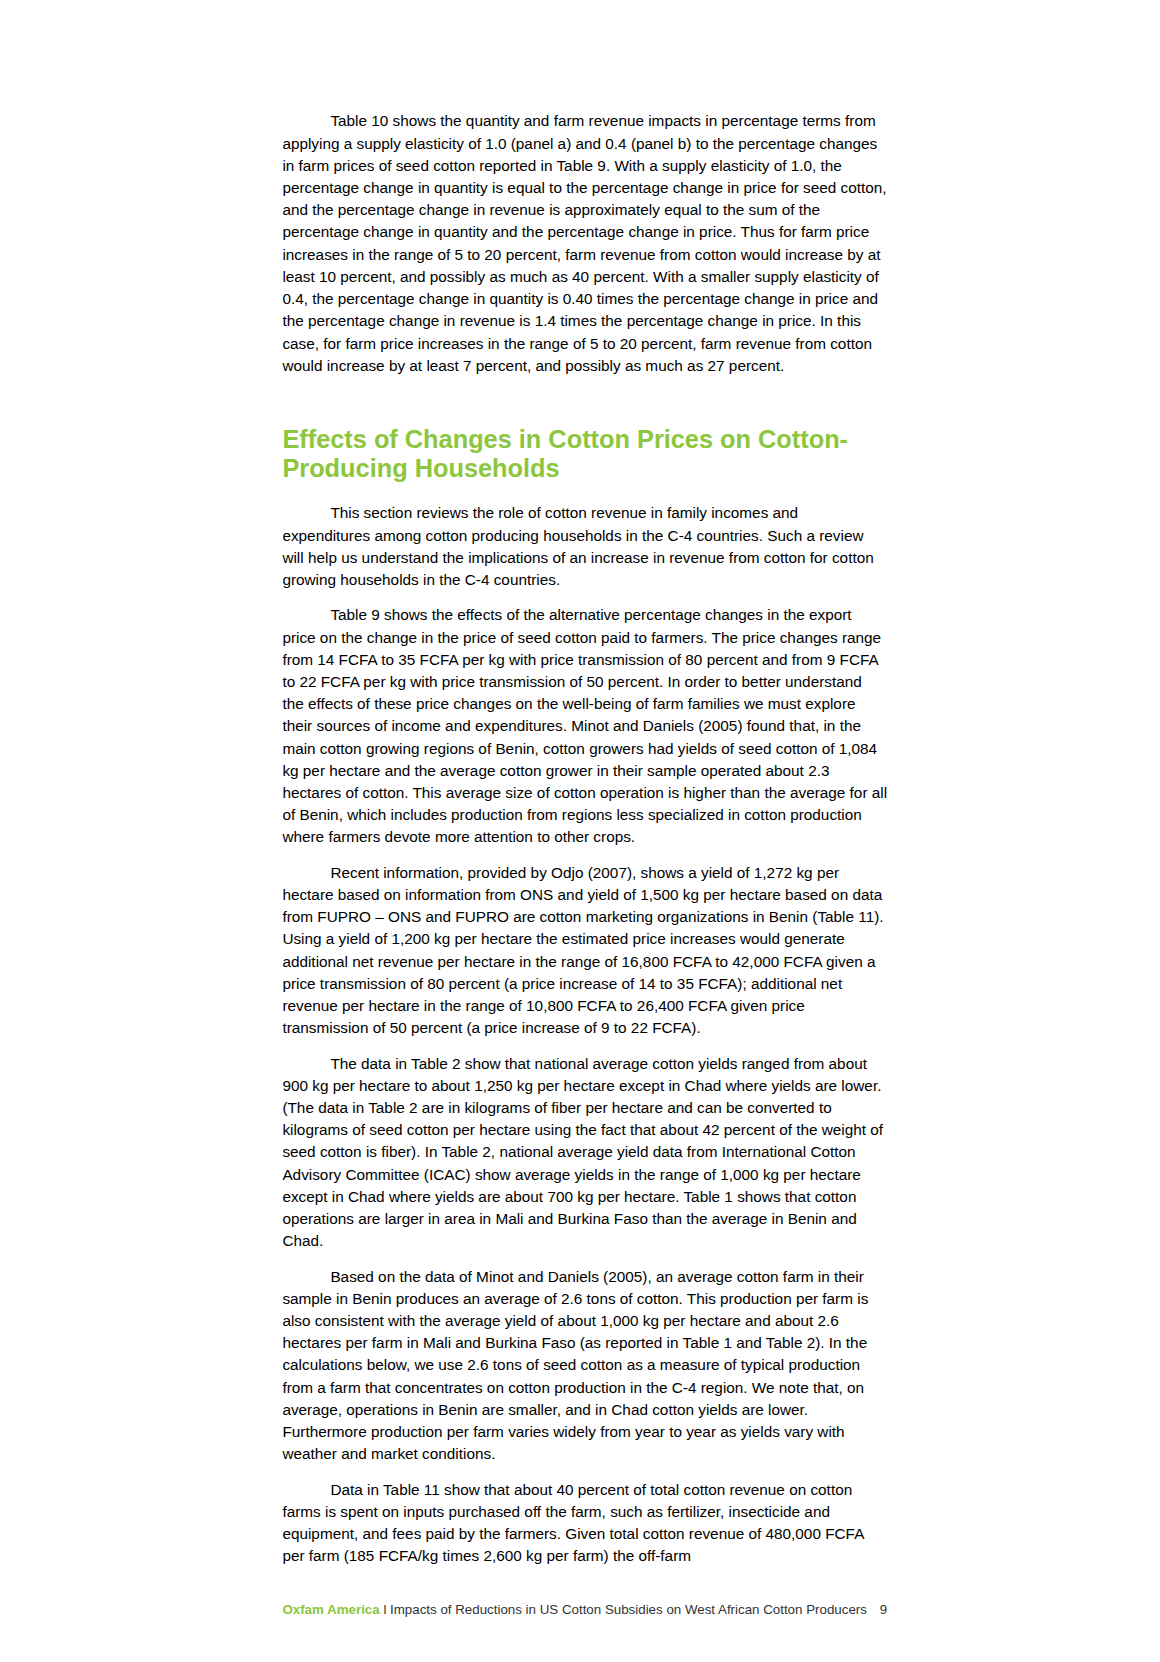Table 10 shows the quantity and farm revenue impacts in percentage terms from applying a supply elasticity of 1.0 (panel a) and 0.4 (panel b) to the percentage changes in farm prices of seed cotton reported in Table 9. With a supply elasticity of 1.0, the percentage change in quantity is equal to the percentage change in price for seed cotton, and the percentage change in revenue is approximately equal to the sum of the percentage change in quantity and the percentage change in price. Thus for farm price increases in the range of 5 to 20 percent, farm revenue from cotton would increase by at least 10 percent, and possibly as much as 40 percent. With a smaller supply elasticity of 0.4, the percentage change in quantity is 0.40 times the percentage change in price and the percentage change in revenue is 1.4 times the percentage change in price. In this case, for farm price increases in the range of 5 to 20 percent, farm revenue from cotton would increase by at least 7 percent, and possibly as much as 27 percent.
Effects of Changes in Cotton Prices on Cotton-Producing Households
This section reviews the role of cotton revenue in family incomes and expenditures among cotton producing households in the C-4 countries. Such a review will help us understand the implications of an increase in revenue from cotton for cotton growing households in the C-4 countries.
Table 9 shows the effects of the alternative percentage changes in the export price on the change in the price of seed cotton paid to farmers. The price changes range from 14 FCFA to 35 FCFA per kg with price transmission of 80 percent and from 9 FCFA to 22 FCFA per kg with price transmission of 50 percent. In order to better understand the effects of these price changes on the well-being of farm families we must explore their sources of income and expenditures. Minot and Daniels (2005) found that, in the main cotton growing regions of Benin, cotton growers had yields of seed cotton of 1,084 kg per hectare and the average cotton grower in their sample operated about 2.3 hectares of cotton. This average size of cotton operation is higher than the average for all of Benin, which includes production from regions less specialized in cotton production where farmers devote more attention to other crops.
Recent information, provided by Odjo (2007), shows a yield of 1,272 kg per hectare based on information from ONS and yield of 1,500 kg per hectare based on data from FUPRO – ONS and FUPRO are cotton marketing organizations in Benin (Table 11). Using a yield of 1,200 kg per hectare the estimated price increases would generate additional net revenue per hectare in the range of 16,800 FCFA to 42,000 FCFA given a price transmission of 80 percent (a price increase of 14 to 35 FCFA); additional net revenue per hectare in the range of 10,800 FCFA to 26,400 FCFA given price transmission of 50 percent (a price increase of 9 to 22 FCFA).
The data in Table 2 show that national average cotton yields ranged from about 900 kg per hectare to about 1,250 kg per hectare except in Chad where yields are lower. (The data in Table 2 are in kilograms of fiber per hectare and can be converted to kilograms of seed cotton per hectare using the fact that about 42 percent of the weight of seed cotton is fiber). In Table 2, national average yield data from International Cotton Advisory Committee (ICAC) show average yields in the range of 1,000 kg per hectare except in Chad where yields are about 700 kg per hectare. Table 1 shows that cotton operations are larger in area in Mali and Burkina Faso than the average in Benin and Chad.
Based on the data of Minot and Daniels (2005), an average cotton farm in their sample in Benin produces an average of 2.6 tons of cotton. This production per farm is also consistent with the average yield of about 1,000 kg per hectare and about 2.6 hectares per farm in Mali and Burkina Faso (as reported in Table 1 and Table 2). In the calculations below, we use 2.6 tons of seed cotton as a measure of typical production from a farm that concentrates on cotton production in the C-4 region. We note that, on average, operations in Benin are smaller, and in Chad cotton yields are lower. Furthermore production per farm varies widely from year to year as yields vary with weather and market conditions.
Data in Table 11 show that about 40 percent of total cotton revenue on cotton farms is spent on inputs purchased off the farm, such as fertilizer, insecticide and equipment, and fees paid by the farmers. Given total cotton revenue of 480,000 FCFA per farm (185 FCFA/kg times 2,600 kg per farm) the off-farm
9 Oxfam America l Impacts of Reductions in US Cotton Subsidies on West African Cotton Producers